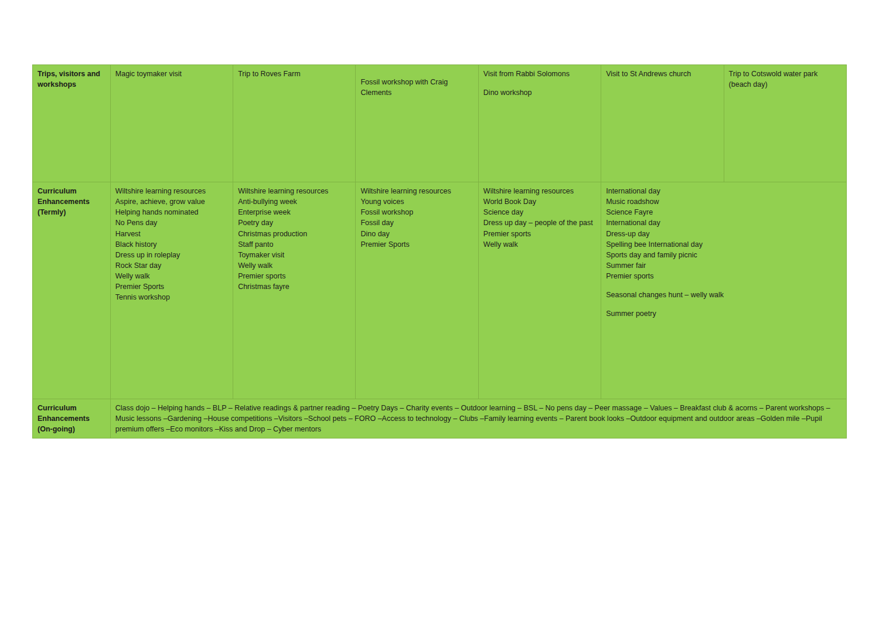| Trips, visitors and workshops | Magic toymaker visit | Trip to Roves Farm | Fossil workshop with Craig Clements | Visit from Rabbi Solomons Dino workshop | Visit to St Andrews church | Trip to Cotswold water park (beach day) |
| Curriculum Enhancements (Termly) | Wiltshire learning resources Aspire, achieve, grow value Helping hands nominated No Pens day Harvest Black history Dress up in roleplay Rock Star day Welly walk Premier Sports Tennis workshop | Wiltshire learning resources Anti-bullying week Enterprise week Poetry day Christmas production Staff panto Toymaker visit Welly walk Premier sports Christmas fayre | Wiltshire learning resources Young voices Fossil workshop Fossil day Dino day Premier Sports | Wiltshire learning resources World Book Day Science day Dress up day – people of the past Premier sports Welly walk | International day Music roadshow Science Fayre International day Dress-up day Spelling bee International day Sports day and family picnic Summer fair Premier sports Seasonal changes hunt – welly walk Summer poetry |
| Curriculum Enhancements (On-going) | Class dojo – Helping hands – BLP – Relative readings & partner reading – Poetry Days – Charity events – Outdoor learning – BSL – No pens day – Peer massage – Values – Breakfast club & acorns – Parent workshops – Music lessons –Gardening –House competitions –Visitors –School pets – FORO –Access to technology – Clubs –Family learning events – Parent book looks –Outdoor equipment and outdoor areas –Golden mile –Pupil premium offers –Eco monitors –Kiss and Drop – Cyber mentors |